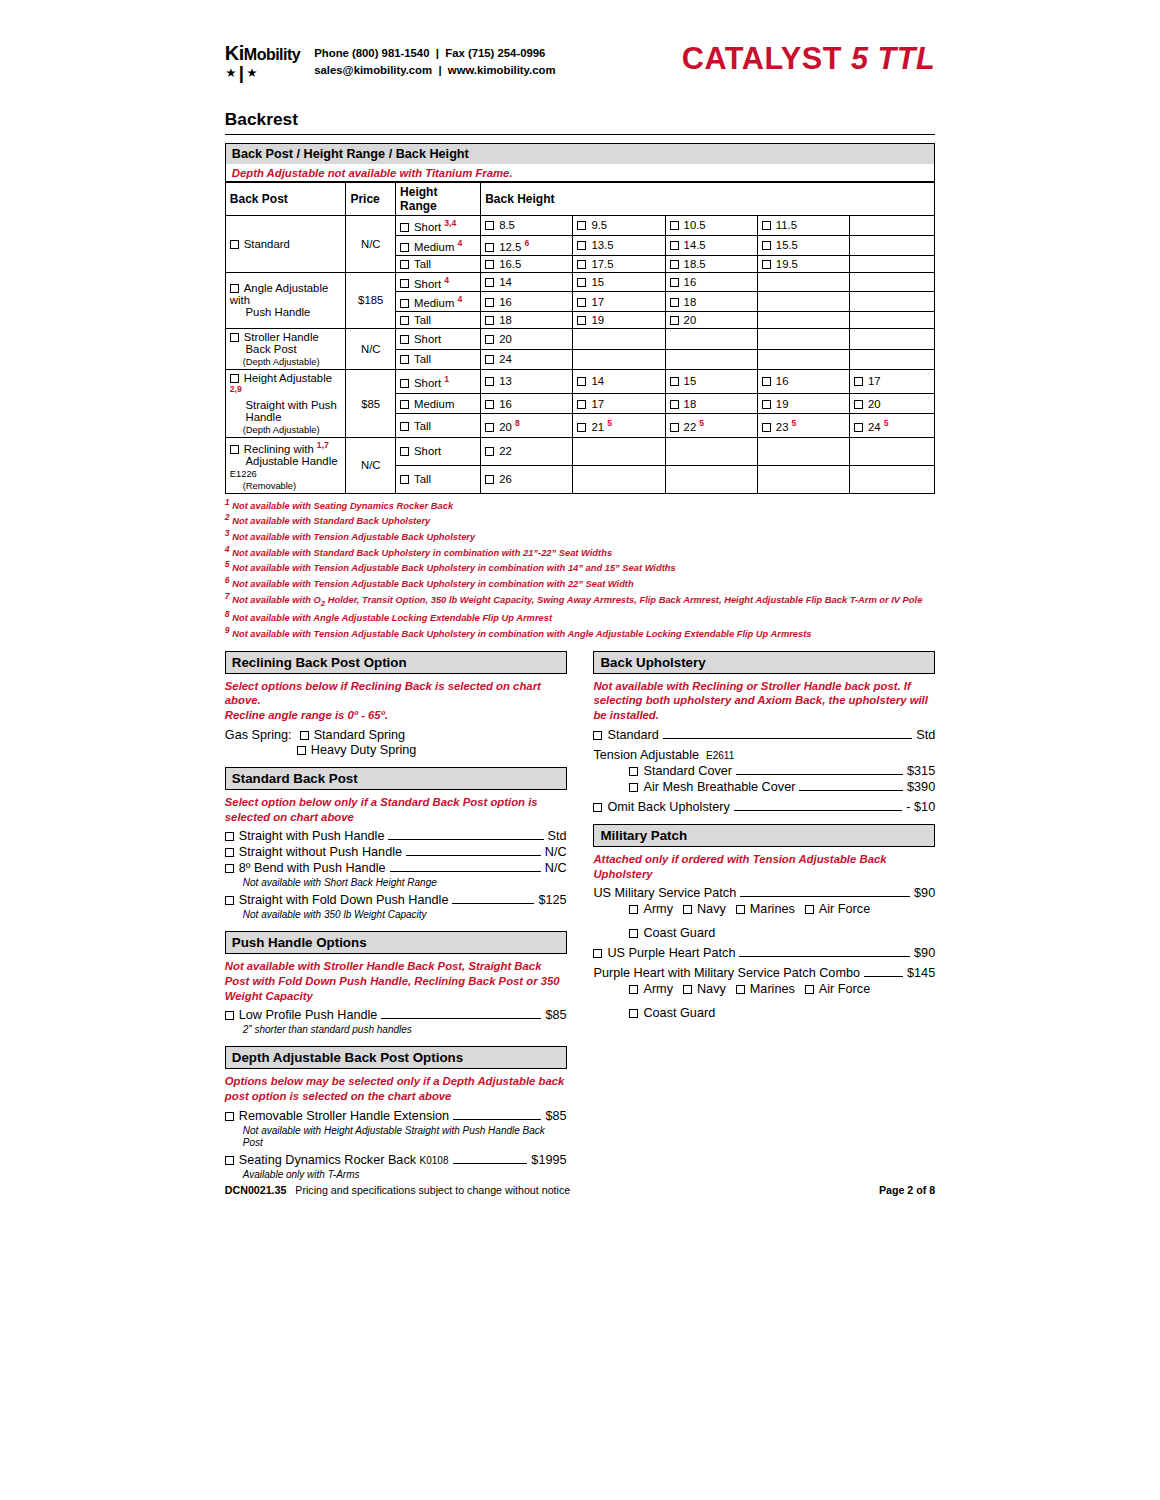Ki Mobility
⋆|⋆
Phone (800) 981-1540 | Fax (715) 254-0996
sales@kimobility.com | www.kimobility.com
CATALYST 5 TTL
Backrest
Back Post / Height Range / Back Height
Depth Adjustable not available with Titanium Frame.
| Back Post | Price | Height Range | Back Height |
| --- | --- | --- | --- |
| Standard | N/C | Short 3,4 | 8.5 | 9.5 | 10.5 | 11.5 | |
| Medium 4 | 12.5 6 | 13.5 | 14.5 | 15.5 | |
| Tall | 16.5 | 17.5 | 18.5 | 19.5 | |
| Angle Adjustable with Push Handle | $185 | Short 4 | 14 | 15 | 16 | | |
| Medium 4 | 16 | 17 | 18 | | |
| Tall | 18 | 19 | 20 | | |
| Stroller Handle Back Post (Depth Adjustable) | N/C | Short | 20 | | | | |
| Tall | 24 | | | | |
| Height Adjustable 2,9 Straight with Push Handle (Depth Adjustable) | $85 | Short 1 | 13 | 14 | 15 | 16 | 17 |
| Medium | 16 | 17 | 18 | 19 | 20 |
| Tall | 20 8 | 21 5 | 22 5 | 23 5 | 24 5 |
| Reclining with 1,7 Adjustable Handle E1226 (Removable) | N/C | Short | 22 | | | | |
| Tall | 26 | | | | |
1 Not available with Seating Dynamics Rocker Back
2 Not available with Standard Back Upholstery
3 Not available with Tension Adjustable Back Upholstery
4 Not available with Standard Back Upholstery in combination with 21”-22” Seat Widths
5 Not available with Tension Adjustable Back Upholstery in combination with 14” and 15” Seat Widths
6 Not available with Tension Adjustable Back Upholstery in combination with 22” Seat Width
7 Not available with O2 Holder, Transit Option, 350 lb Weight Capacity, Swing Away Armrests, Flip Back Armrest, Height Adjustable Flip Back T-Arm or IV Pole
8 Not available with Angle Adjustable Locking Extendable Flip Up Armrest
9 Not available with Tension Adjustable Back Upholstery in combination with Angle Adjustable Locking Extendable Flip Up Armrests
Reclining Back Post Option
Select options below if Reclining Back is selected on chart above.
Recline angle range is 0º - 65º.
Gas Spring: Standard Spring
Heavy Duty Spring
Standard Back Post
Select option below only if a Standard Back Post option is selected on chart above
Straight with Push Handle Std
Straight without Push Handle N/C
8º Bend with Push Handle N/C
Not available with Short Back Height Range
Straight with Fold Down Push Handle $125
Not available with 350 lb Weight Capacity
Push Handle Options
Not available with Stroller Handle Back Post, Straight Back Post with Fold Down Push Handle, Reclining Back Post or 350 Weight Capacity
Low Profile Push Handle $85
2” shorter than standard push handles
Depth Adjustable Back Post Options
Options below may be selected only if a Depth Adjustable back post option is selected on the chart above
Removable Stroller Handle Extension $85
Not available with Height Adjustable Straight with Push Handle Back Post
Seating Dynamics Rocker Back K0108 $1995
Available only with T-Arms
Back Upholstery
Not available with Reclining or Stroller Handle back post. If selecting both upholstery and Axiom Back, the upholstery will be installed.
Standard Std
Tension Adjustable E2611
Standard Cover $315
Air Mesh Breathable Cover $390
Omit Back Upholstery - $10
Military Patch
Attached only if ordered with Tension Adjustable Back Upholstery
US Military Service Patch $90
Army Navy Marines Air Force Coast Guard
US Purple Heart Patch $90
Purple Heart with Military Service Patch Combo $145
Army Navy Marines Air Force Coast Guard
DCN0021.35 Pricing and specifications subject to change without notice
Page 2 of 8